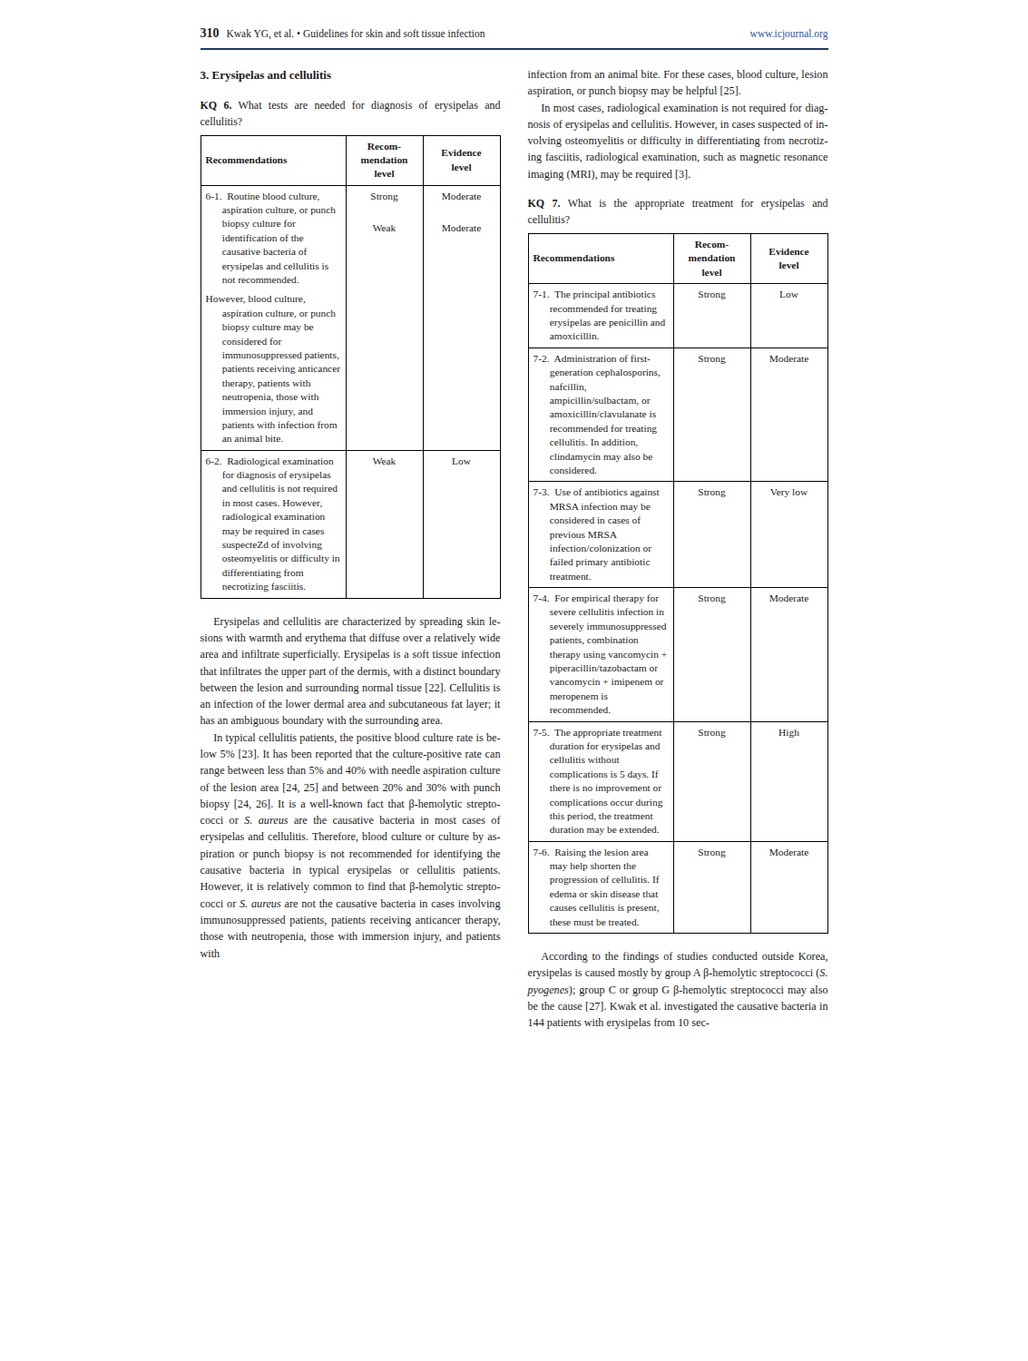310 Kwak YG, et al. • Guidelines for skin and soft tissue infection
www.icjournal.org
3. Erysipelas and cellulitis
KQ 6. What tests are needed for diagnosis of erysipelas and cellulitis?
| Recommendations | Recom- mendation level | Evidence level |
| --- | --- | --- |
| 6-1. Routine blood culture, aspiration culture, or punch biopsy culture for identification of the causative bacteria of erysipelas and cellulitis is not recommended. However, blood culture, aspiration culture, or punch biopsy culture may be considered for immunosuppressed patients, patients receiving anticancer therapy, patients with neutropenia, those with immersion injury, and patients with infection from an animal bite. | Strong Weak | Moderate Moderate |
| 6-2. Radiological examination for diagnosis of erysipelas and cellulitis is not required in most cases. However, radiological examination may be required in cases suspecteZd of involving osteomyelitis or difficulty in differentiating from necrotizing fasciitis. | Weak | Low |
Erysipelas and cellulitis are characterized by spreading skin lesions with warmth and erythema that diffuse over a relatively wide area and infiltrate superficially. Erysipelas is a soft tissue infection that infiltrates the upper part of the dermis, with a distinct boundary between the lesion and surrounding normal tissue [22]. Cellulitis is an infection of the lower dermal area and subcutaneous fat layer; it has an ambiguous boundary with the surrounding area.
In typical cellulitis patients, the positive blood culture rate is below 5% [23]. It has been reported that the culture-positive rate can range between less than 5% and 40% with needle aspiration culture of the lesion area [24, 25] and between 20% and 30% with punch biopsy [24, 26]. It is a well-known fact that β-hemolytic streptococci or S. aureus are the causative bacteria in most cases of erysipelas and cellulitis. Therefore, blood culture or culture by aspiration or punch biopsy is not recommended for identifying the causative bacteria in typical erysipelas or cellulitis patients. However, it is relatively common to find that β-hemolytic streptococci or S. aureus are not the causative bacteria in cases involving immunosuppressed patients, patients receiving anticancer therapy, those with neutropenia, those with immersion injury, and patients with
infection from an animal bite. For these cases, blood culture, lesion aspiration, or punch biopsy may be helpful [25].
In most cases, radiological examination is not required for diagnosis of erysipelas and cellulitis. However, in cases suspected of involving osteomyelitis or difficulty in differentiating from necrotizing fasciitis, radiological examination, such as magnetic resonance imaging (MRI), may be required [3].
KQ 7. What is the appropriate treatment for erysipelas and cellulitis?
| Recommendations | Recom- mendation level | Evidence level |
| --- | --- | --- |
| 7-1. The principal antibiotics recommended for treating erysipelas are penicillin and amoxicillin. | Strong | Low |
| 7-2. Administration of first-generation cephalosporins, nafcillin, ampicillin/sulbactam, or amoxicillin/clavulanate is recommended for treating cellulitis. In addition, clindamycin may also be considered. | Strong | Moderate |
| 7-3. Use of antibiotics against MRSA infection may be considered in cases of previous MRSA infection/colonization or failed primary antibiotic treatment. | Strong | Very low |
| 7-4. For empirical therapy for severe cellulitis infection in severely immunosuppressed patients, combination therapy using vancomycin + piperacillin/tazobactam or vancomycin + imipenem or meropenem is recommended. | Strong | Moderate |
| 7-5. The appropriate treatment duration for erysipelas and cellulitis without complications is 5 days. If there is no improvement or complications occur during this period, the treatment duration may be extended. | Strong | High |
| 7-6. Raising the lesion area may help shorten the progression of cellulitis. If edema or skin disease that causes cellulitis is present, these must be treated. | Strong | Moderate |
According to the findings of studies conducted outside Korea, erysipelas is caused mostly by group A β-hemolytic streptococci (S. pyogenes); group C or group G β-hemolytic streptococci may also be the cause [27]. Kwak et al. investigated the causative bacteria in 144 patients with erysipelas from 10 sec-